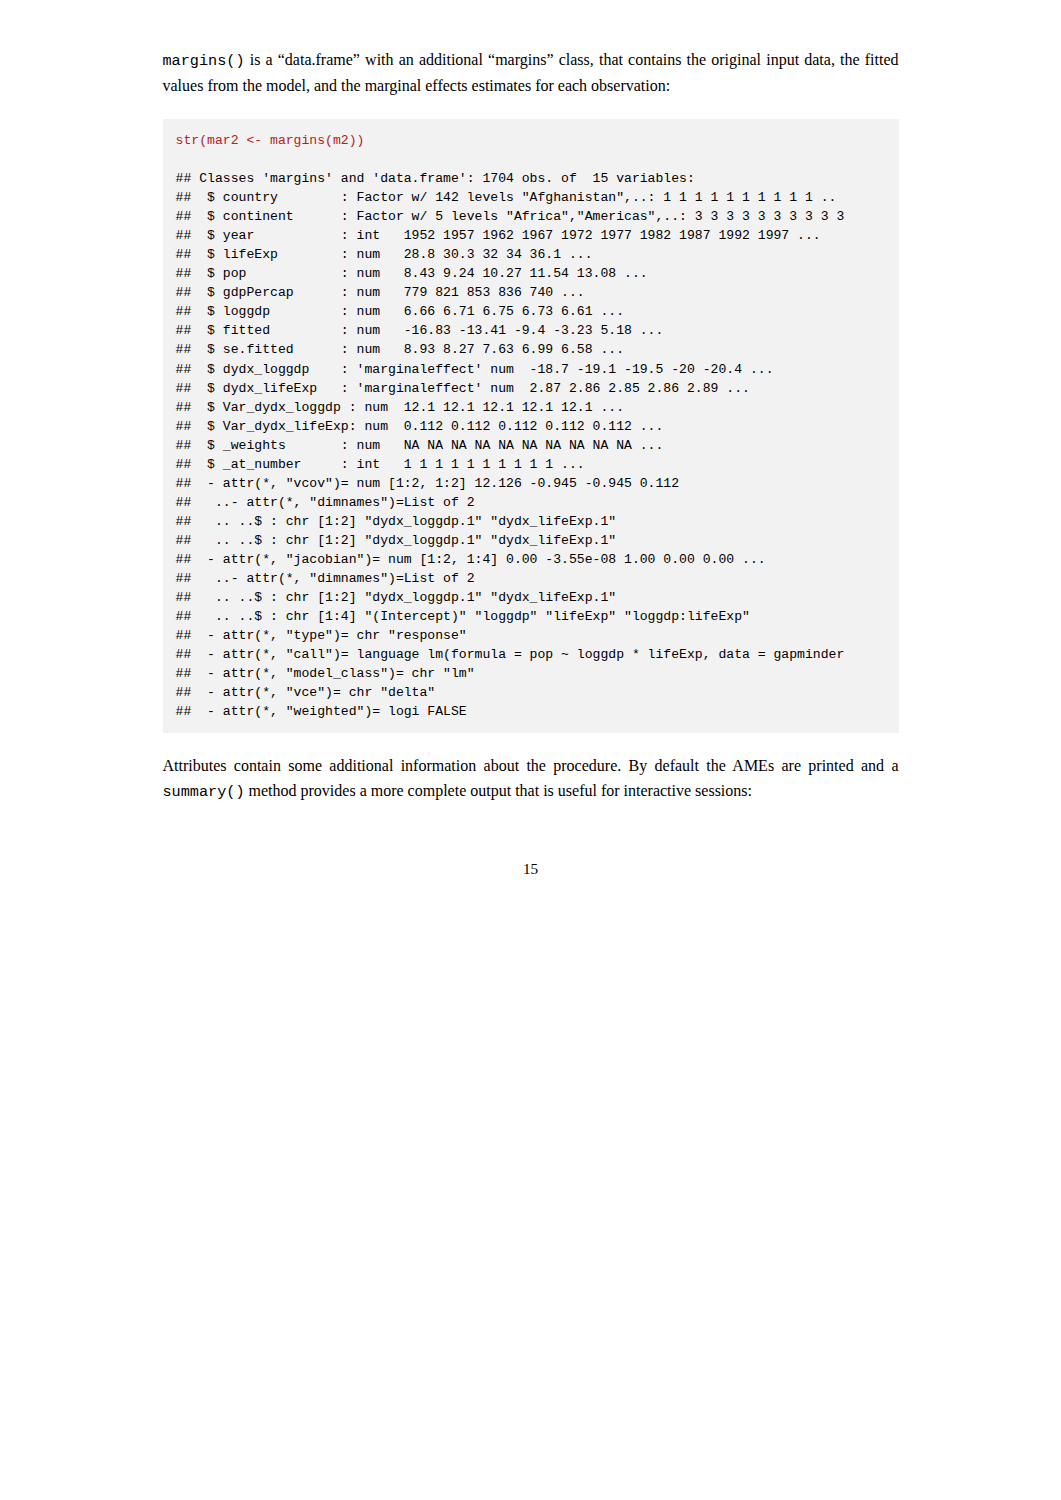margins() is a “data.frame” with an additional “margins” class, that contains the original input data, the fitted values from the model, and the marginal effects estimates for each observation:
str(mar2 <- margins(m2))

## Classes 'margins' and 'data.frame': 1704 obs. of  15 variables:
##  $ country        : Factor w/ 142 levels "Afghanistan",..: 1 1 1 1 1 1 1 1 1 1 ..
##  $ continent      : Factor w/ 5 levels "Africa","Americas",..: 3 3 3 3 3 3 3 3 3 3
##  $ year           : int   1952 1957 1962 1967 1972 1977 1982 1987 1992 1997 ...
##  $ lifeExp        : num   28.8 30.3 32 34 36.1 ...
##  $ pop            : num   8.43 9.24 10.27 11.54 13.08 ...
##  $ gdpPercap      : num   779 821 853 836 740 ...
##  $ loggdp         : num   6.66 6.71 6.75 6.73 6.61 ...
##  $ fitted         : num   -16.83 -13.41 -9.4 -3.23 5.18 ...
##  $ se.fitted      : num   8.93 8.27 7.63 6.99 6.58 ...
##  $ dydx_loggdp    : 'marginaleffect' num  -18.7 -19.1 -19.5 -20 -20.4 ...
##  $ dydx_lifeExp   : 'marginaleffect' num  2.87 2.86 2.85 2.86 2.89 ...
##  $ Var_dydx_loggdp : num  12.1 12.1 12.1 12.1 12.1 ...
##  $ Var_dydx_lifeExp: num  0.112 0.112 0.112 0.112 0.112 ...
##  $ _weights       : num   NA NA NA NA NA NA NA NA NA NA ...
##  $ _at_number     : int   1 1 1 1 1 1 1 1 1 1 ...
##  - attr(*, "vcov")= num [1:2, 1:2] 12.126 -0.945 -0.945 0.112
##   ..- attr(*, "dimnames")=List of 2
##   .. ..$ : chr [1:2] "dydx_loggdp.1" "dydx_lifeExp.1"
##   .. ..$ : chr [1:2] "dydx_loggdp.1" "dydx_lifeExp.1"
##  - attr(*, "jacobian")= num [1:2, 1:4] 0.00 -3.55e-08 1.00 0.00 0.00 ...
##   ..- attr(*, "dimnames")=List of 2
##   .. ..$ : chr [1:2] "dydx_loggdp.1" "dydx_lifeExp.1"
##   .. ..$ : chr [1:4] "(Intercept)" "loggdp" "lifeExp" "loggdp:lifeExp"
##  - attr(*, "type")= chr "response"
##  - attr(*, "call")= language lm(formula = pop ~ loggdp * lifeExp, data = gapminder
##  - attr(*, "model_class")= chr "lm"
##  - attr(*, "vce")= chr "delta"
##  - attr(*, "weighted")= logi FALSE
Attributes contain some additional information about the procedure. By default the AMEs are printed and a summary() method provides a more complete output that is useful for interactive sessions:
15